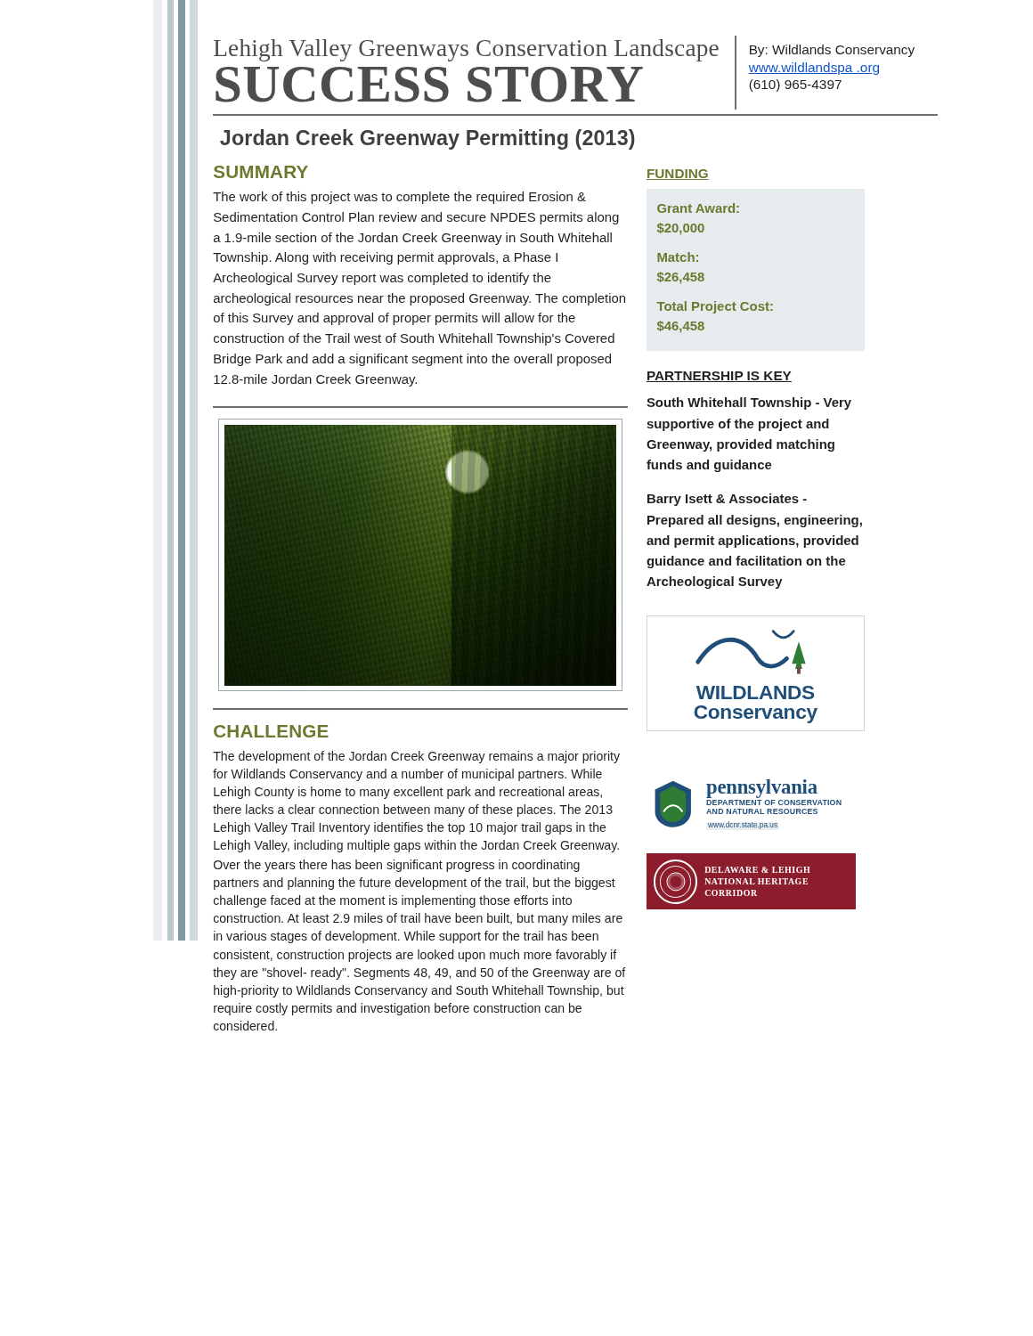Lehigh Valley Greenways Conservation Landscape
SUCCESS STORY
By: Wildlands Conservancy
www.wildlandspa .org
(610) 965-4397
Jordan Creek Greenway Permitting (2013)
SUMMARY
The work of this project was to complete the required Erosion & Sedimentation Control Plan review and secure NPDES permits along a 1.9-mile section of the Jordan Creek Greenway in South Whitehall Township. Along with receiving permit approvals, a Phase I Archeological Survey report was completed to identify the archeological resources near the proposed Greenway. The completion of this Survey and approval of proper permits will allow for the construction of the Trail west of South Whitehall Township's Covered Bridge Park and add a significant segment into the overall proposed 12.8-mile Jordan Creek Greenway.
CHALLENGE
The development of the Jordan Creek Greenway remains a major priority for Wildlands Conservancy and a number of municipal partners. While Lehigh County is home to many excellent park and recreational areas, there lacks a clear connection between many of these places. The 2013 Lehigh Valley Trail Inventory identifies the top 10 major trail gaps in the Lehigh Valley, including multiple gaps within the Jordan Creek Greenway.
Over the years there has been significant progress in coordinating partners and planning the future development of the trail, but the biggest challenge faced at the moment is implementing those efforts into construction. At least 2.9 miles of trail have been built, but many miles are in various stages of development. While support for the trail has been consistent, construction projects are looked upon much more favorably if they are "shovel- ready". Segments 48, 49, and 50 of the Greenway are of high-priority to Wildlands Conservancy and South Whitehall Township, but require costly permits and investigation before construction can be considered.
FUNDING
Grant Award:
$20,000
Match:
$26,458
Total Project Cost:
$46,458
PARTNERSHIP IS KEY
South Whitehall Township - Very supportive of the project and Greenway, provided matching funds and guidance
Barry Isett & Associates - Prepared all designs, engineering, and permit applications, provided guidance and facilitation on the Archeological Survey
WILDLANDS
Conservancy
pennsylvania
DEPARTMENT OF CONSERVATION
AND NATURAL RESOURCES
www.dcnr.state.pa.us
Delaware & Lehigh
National Heritage Corridor